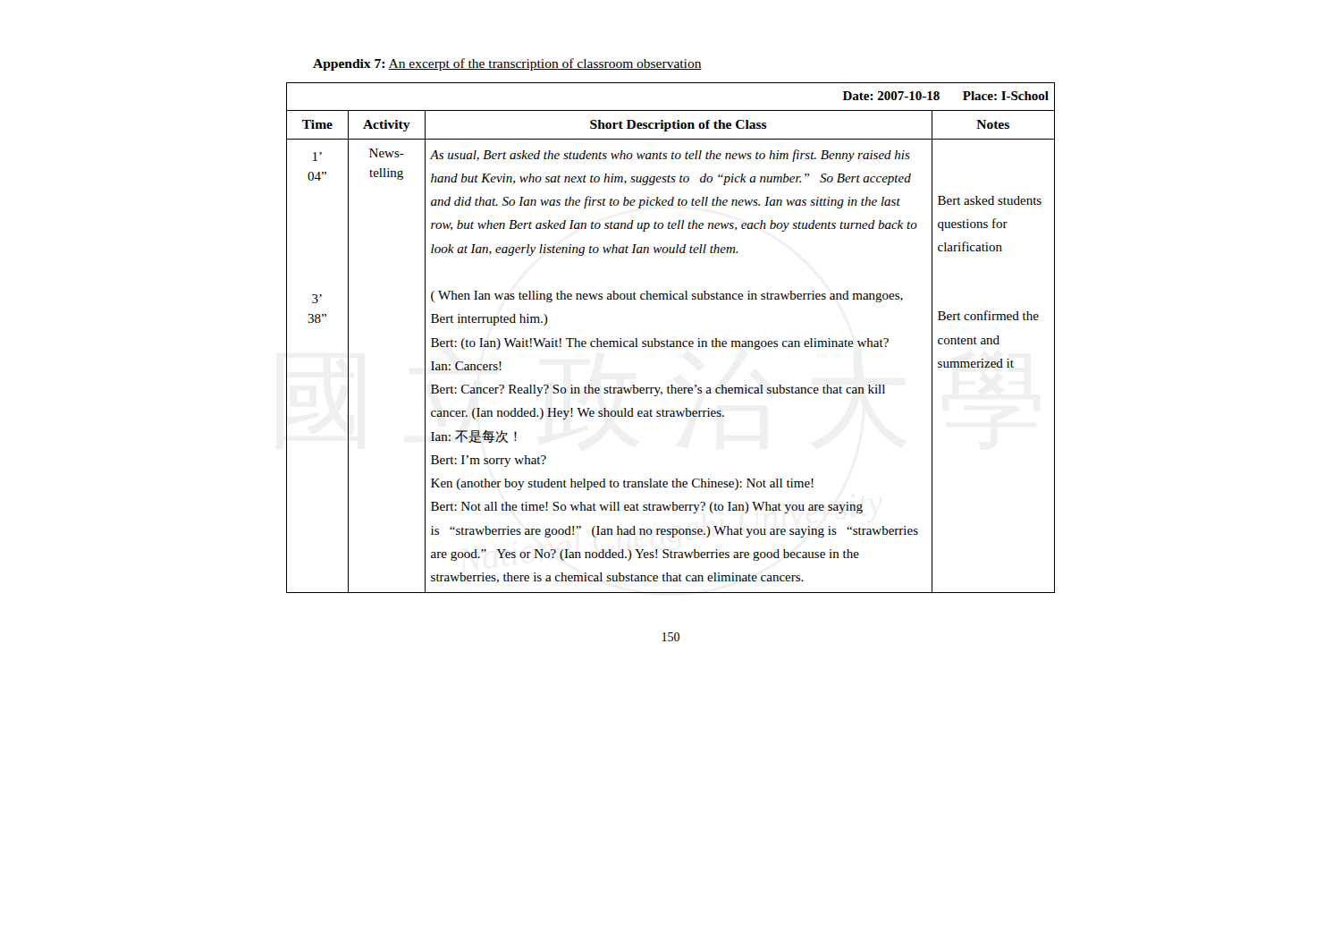國立政治大學
National Chengchi University
Appendix 7: An excerpt of the transcription of classroom observation
| Date: 2007-10-18 Place: I-School |
| Time | Activity | Short Description of the Class | Notes |
| 1’ 04” 3’ 38” | News- telling | As usual, Bert asked the students who wants to tell the news to him first. Benny raised his hand but Kevin, who sat next to him, suggests to do “pick a number.” So Bert accepted and did that. So Ian was the first to be picked to tell the news. Ian was sitting in the last row, but when Bert asked Ian to stand up to tell the news, each boy students turned back to look at Ian, eagerly listening to what Ian would tell them. ( When Ian was telling the news about chemical substance in strawberries and mangoes, Bert interrupted him. ) Bert: (to Ian) Wait!Wait! The chemical substance in the mangoes can eliminate what? Ian: Cancers! Bert: Cancer? Really? So in the strawberry, there’s a chemical substance that can kill cancer. (Ian nodded.) Hey! We should eat strawberries. Ian: 不是每次！ Bert: I’m sorry what? Ken (another boy student helped to translate the Chinese) : Not all time! Bert: Not all the time! So what will eat strawberry? (to Ian) What you are saying is “strawberries are good!” (Ian had no response.) What you are saying is “strawberries are good.” Yes or No? (Ian nodded.) Yes! Strawberries are good because in the strawberries, there is a chemical substance that can eliminate cancers. | Bert asked students questions for clarification Bert confirmed the content and summerized it |
150